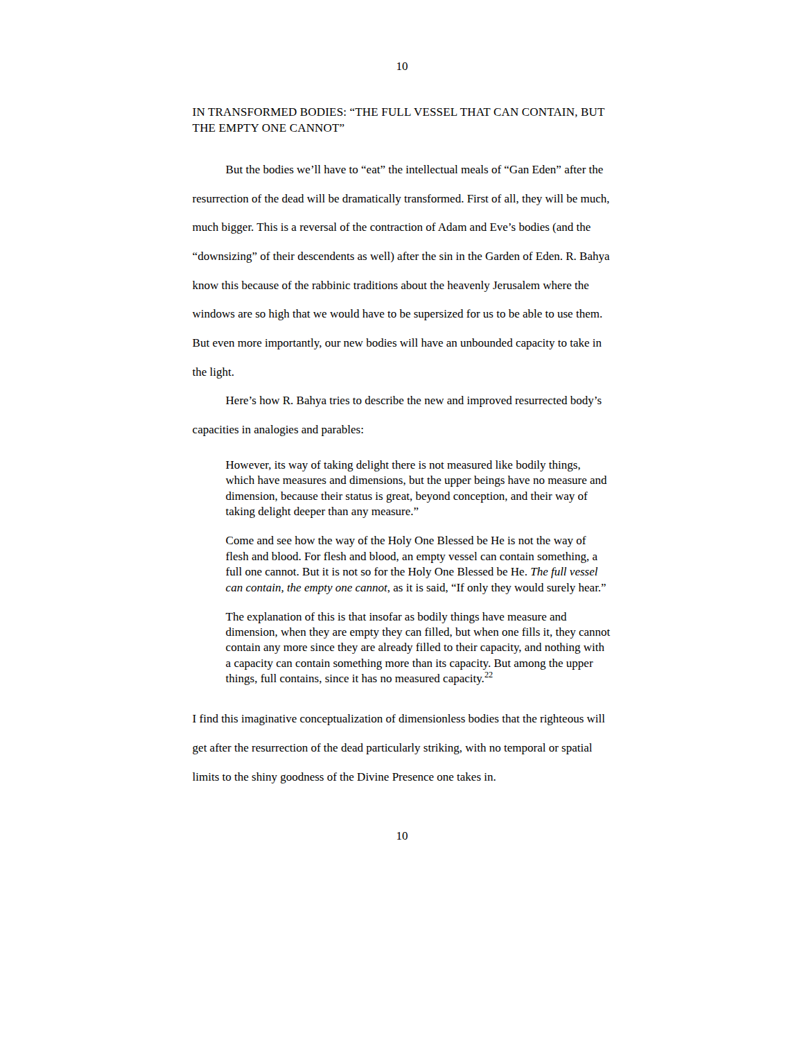10
In Transformed Bodies: “The Full Vessel That Can Contain, But The Empty One Cannot”
But the bodies we’ll have to “eat” the intellectual meals of “Gan Eden” after the resurrection of the dead will be dramatically transformed. First of all, they will be much, much bigger. This is a reversal of the contraction of Adam and Eve’s bodies (and the “downsizing” of their descendents as well) after the sin in the Garden of Eden. R. Bahya know this because of the rabbinic traditions about the heavenly Jerusalem where the windows are so high that we would have to be supersized for us to be able to use them. But even more importantly, our new bodies will have an unbounded capacity to take in the light.
Here’s how R. Bahya tries to describe the new and improved resurrected body’s capacities in analogies and parables:
However, its way of taking delight there is not measured like bodily things, which have measures and dimensions, but the upper beings have no measure and dimension, because their status is great, beyond conception, and their way of taking delight deeper than any measure.”
Come and see how the way of the Holy One Blessed be He is not the way of flesh and blood. For flesh and blood, an empty vessel can contain something, a full one cannot. But it is not so for the Holy One Blessed be He. The full vessel can contain, the empty one cannot, as it is said, “If only they would surely hear.”
The explanation of this is that insofar as bodily things have measure and dimension, when they are empty they can filled, but when one fills it, they cannot contain any more since they are already filled to their capacity, and nothing with a capacity can contain something more than its capacity. But among the upper things, full contains, since it has no measured capacity.22
I find this imaginative conceptualization of dimensionless bodies that the righteous will get after the resurrection of the dead particularly striking, with no temporal or spatial limits to the shiny goodness of the Divine Presence one takes in.
10